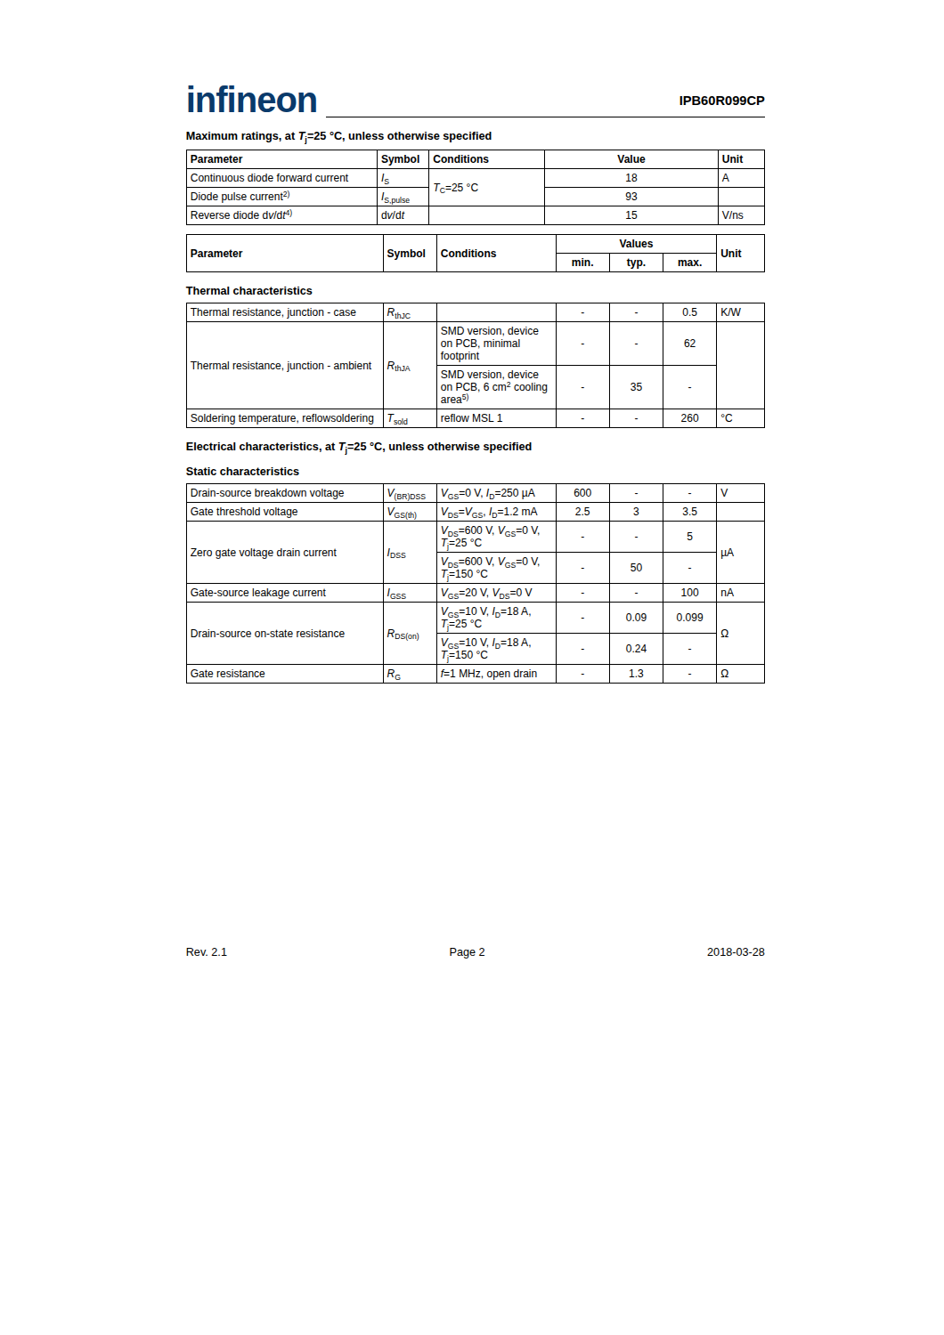infineon
IPB60R099CP
Maximum ratings, at Tj=25 °C, unless otherwise specified
| Parameter | Symbol | Conditions | Value | Unit |
| --- | --- | --- | --- | --- |
| Continuous diode forward current | I S | T C =25 °C | 18 | A |
| Diode pulse current 2) | I S,pulse | 93 | |
| Reverse diode d v /d t 4) | d v /d t | | 15 | V/ns |
| Parameter | Symbol | Conditions | Values | Unit |
| --- | --- | --- | --- | --- |
| min. | typ. | max. |
Thermal characteristics
| Thermal resistance, junction - case | R thJC | | - | - | 0.5 | K/W |
| Thermal resistance, junction - ambient | R thJA | SMD version, device on PCB, minimal footprint | - | - | 62 | |
| SMD version, device on PCB, 6 cm 2 cooling area 5) | - | 35 | - |
| Soldering temperature, reflowsoldering | T sold | reflow MSL 1 | - | - | 260 | °C |
Electrical characteristics, at Tj=25 °C, unless otherwise specified
Static characteristics
| Drain-source breakdown voltage | V (BR)DSS | V GS =0 V, I D =250 µA | 600 | - | - | V |
| Gate threshold voltage | V GS(th) | V DS = V GS , I D =1.2 mA | 2.5 | 3 | 3.5 | |
| Zero gate voltage drain current | I DSS | V DS =600 V, V GS =0 V, T j =25 °C | - | - | 5 | µA |
| V DS =600 V, V GS =0 V, T j =150 °C | - | 50 | - |
| Gate-source leakage current | I GSS | V GS =20 V, V DS =0 V | - | - | 100 | nA |
| Drain-source on-state resistance | R DS(on) | V GS =10 V, I D =18 A, T j =25 °C | - | 0.09 | 0.099 | Ω |
| V GS =10 V, I D =18 A, T j =150 °C | - | 0.24 | - |
| Gate resistance | R G | f =1 MHz, open drain | - | 1.3 | - | Ω |
Rev. 2.1
Page 2
2018-03-28